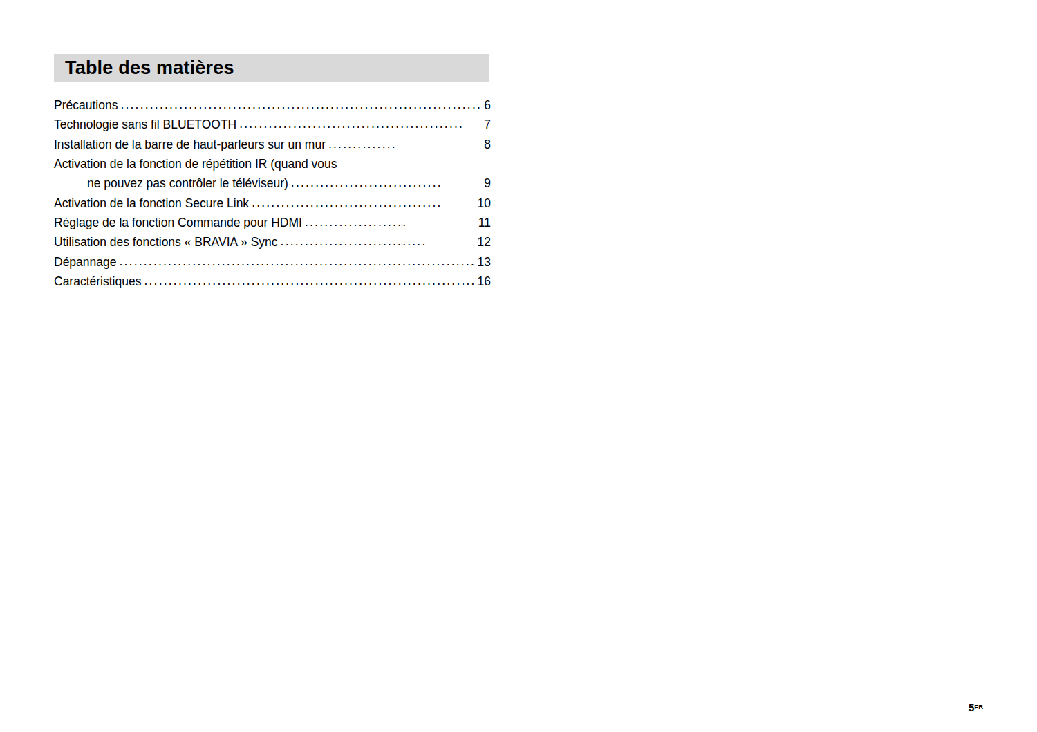Table des matières
Précautions ................................................................................ 6
Technologie sans fil BLUETOOTH .............................................. 7
Installation de la barre de haut-parleurs sur un mur .............. 8
Activation de la fonction de répétition IR (quand vous ne pouvez pas contrôler le téléviseur) ............................... 9
Activation de la fonction Secure Link ....................................... 10
Réglage de la fonction Commande pour HDMI ..................... 11
Utilisation des fonctions « BRAVIA » Sync .............................. 12
Dépannage .............................................................................. 13
Caractéristiques ........................................................................ 16
5FR